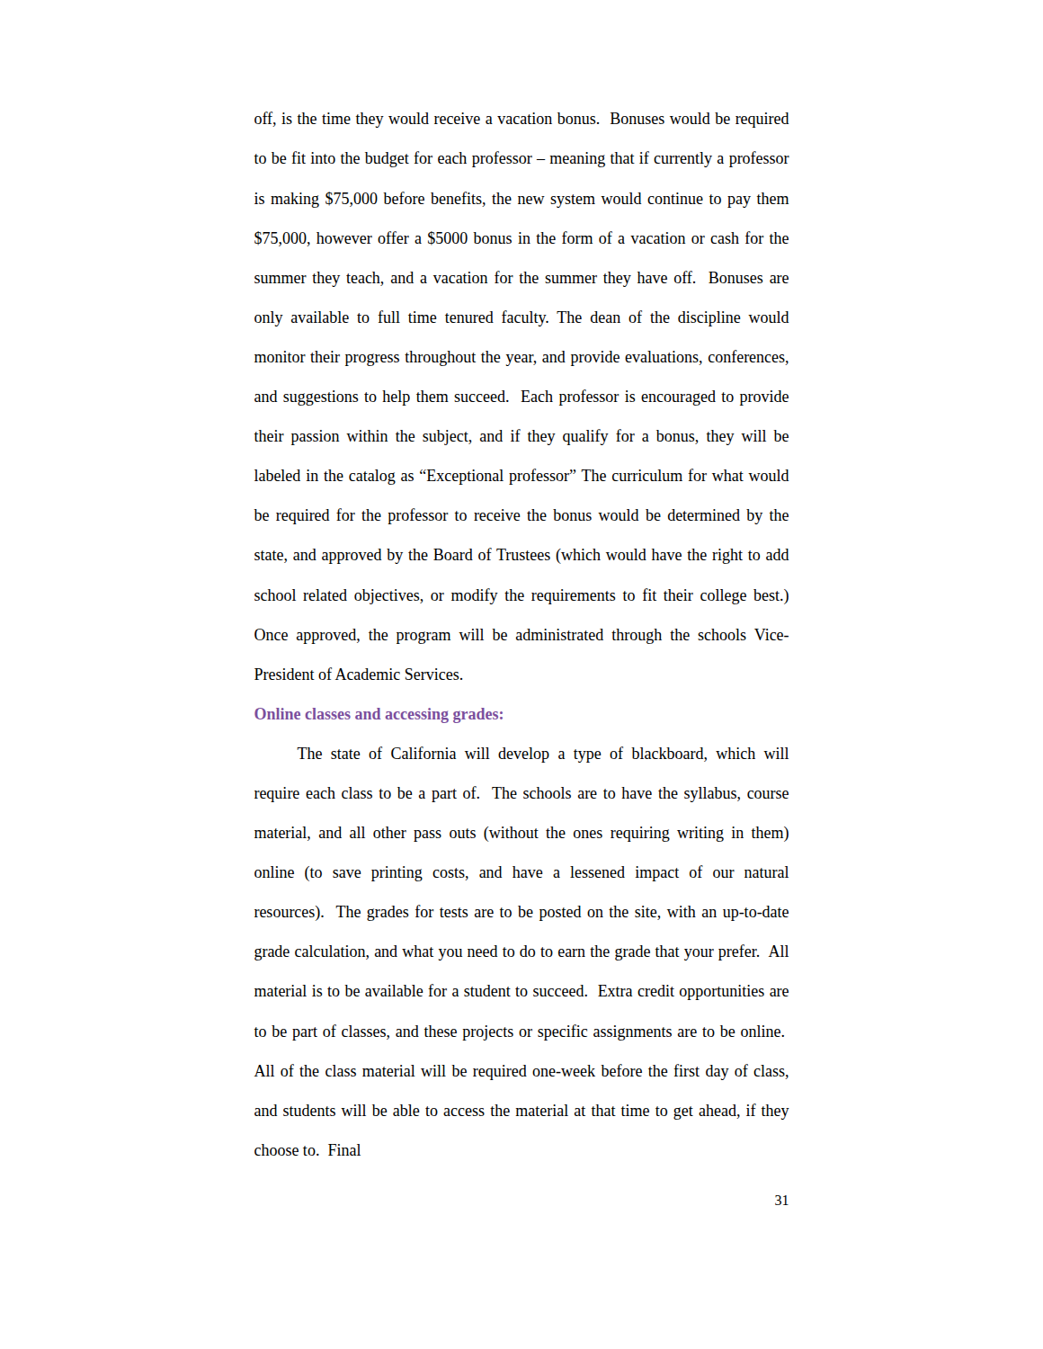off, is the time they would receive a vacation bonus. Bonuses would be required to be fit into the budget for each professor – meaning that if currently a professor is making $75,000 before benefits, the new system would continue to pay them $75,000, however offer a $5000 bonus in the form of a vacation or cash for the summer they teach, and a vacation for the summer they have off. Bonuses are only available to full time tenured faculty. The dean of the discipline would monitor their progress throughout the year, and provide evaluations, conferences, and suggestions to help them succeed. Each professor is encouraged to provide their passion within the subject, and if they qualify for a bonus, they will be labeled in the catalog as “Exceptional professor” The curriculum for what would be required for the professor to receive the bonus would be determined by the state, and approved by the Board of Trustees (which would have the right to add school related objectives, or modify the requirements to fit their college best.) Once approved, the program will be administrated through the schools Vice-President of Academic Services.
Online classes and accessing grades:
The state of California will develop a type of blackboard, which will require each class to be a part of. The schools are to have the syllabus, course material, and all other pass outs (without the ones requiring writing in them) online (to save printing costs, and have a lessened impact of our natural resources). The grades for tests are to be posted on the site, with an up-to-date grade calculation, and what you need to do to earn the grade that your prefer. All material is to be available for a student to succeed. Extra credit opportunities are to be part of classes, and these projects or specific assignments are to be online. All of the class material will be required one-week before the first day of class, and students will be able to access the material at that time to get ahead, if they choose to. Final
31